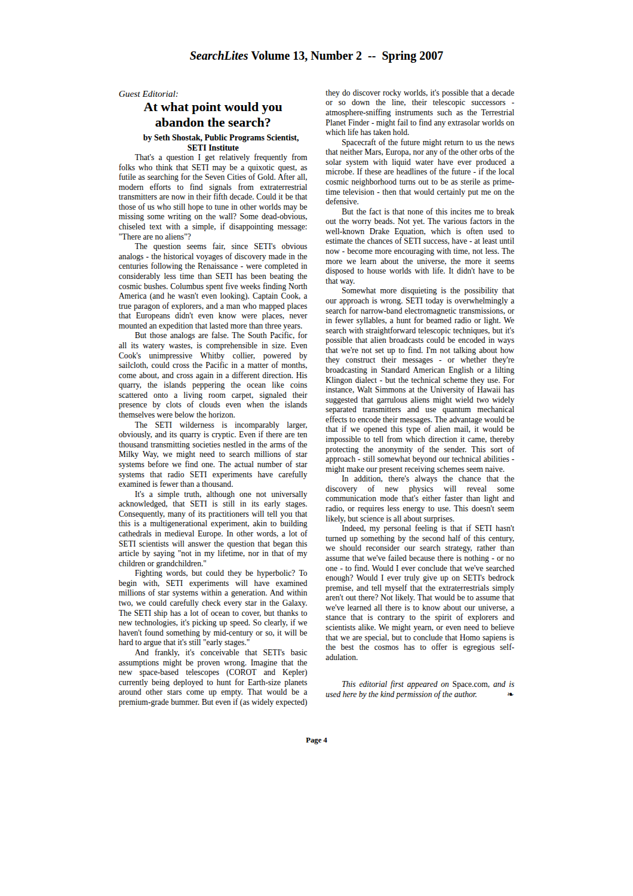SearchLites Volume 13, Number 2 -- Spring 2007
Guest Editorial:
At what point would you abandon the search?
by Seth Shostak, Public Programs Scientist, SETI Institute
That's a question I get relatively frequently from folks who think that SETI may be a quixotic quest, as futile as searching for the Seven Cities of Gold. After all, modern efforts to find signals from extraterrestrial transmitters are now in their fifth decade. Could it be that those of us who still hope to tune in other worlds may be missing some writing on the wall? Some dead-obvious, chiseled text with a simple, if disappointing message: "There are no aliens"?
The question seems fair, since SETI's obvious analogs - the historical voyages of discovery made in the centuries following the Renaissance - were completed in considerably less time than SETI has been beating the cosmic bushes. Columbus spent five weeks finding North America (and he wasn't even looking). Captain Cook, a true paragon of explorers, and a man who mapped places that Europeans didn't even know were places, never mounted an expedition that lasted more than three years.
But those analogs are false. The South Pacific, for all its watery wastes, is comprehensible in size. Even Cook's unimpressive Whitby collier, powered by sailcloth, could cross the Pacific in a matter of months, come about, and cross again in a different direction. His quarry, the islands peppering the ocean like coins scattered onto a living room carpet, signaled their presence by clots of clouds even when the islands themselves were below the horizon.
The SETI wilderness is incomparably larger, obviously, and its quarry is cryptic. Even if there are ten thousand transmitting societies nestled in the arms of the Milky Way, we might need to search millions of star systems before we find one. The actual number of star systems that radio SETI experiments have carefully examined is fewer than a thousand.
It's a simple truth, although one not universally acknowledged, that SETI is still in its early stages. Consequently, many of its practitioners will tell you that this is a multigenerational experiment, akin to building cathedrals in medieval Europe. In other words, a lot of SETI scientists will answer the question that began this article by saying "not in my lifetime, nor in that of my children or grandchildren."
Fighting words, but could they be hyperbolic? To begin with, SETI experiments will have examined millions of star systems within a generation. And within two, we could carefully check every star in the Galaxy. The SETI ship has a lot of ocean to cover, but thanks to new technologies, it's picking up speed. So clearly, if we haven't found something by mid-century or so, it will be hard to argue that it's still "early stages."
And frankly, it's conceivable that SETI's basic assumptions might be proven wrong. Imagine that the new space-based telescopes (COROT and Kepler) currently being deployed to hunt for Earth-size planets around other stars come up empty. That would be a premium-grade bummer. But even if (as widely expected) they do discover rocky worlds, it's possible that a decade or so down the line, their telescopic successors - atmosphere-sniffing instruments such as the Terrestrial Planet Finder - might fail to find any extrasolar worlds on which life has taken hold.
Spacecraft of the future might return to us the news that neither Mars, Europa, nor any of the other orbs of the solar system with liquid water have ever produced a microbe. If these are headlines of the future - if the local cosmic neighborhood turns out to be as sterile as prime-time television - then that would certainly put me on the defensive.
But the fact is that none of this incites me to break out the worry beads. Not yet. The various factors in the well-known Drake Equation, which is often used to estimate the chances of SETI success, have - at least until now - become more encouraging with time, not less. The more we learn about the universe, the more it seems disposed to house worlds with life. It didn't have to be that way.
Somewhat more disquieting is the possibility that our approach is wrong. SETI today is overwhelmingly a search for narrow-band electromagnetic transmissions, or in fewer syllables, a hunt for beamed radio or light. We search with straightforward telescopic techniques, but it's possible that alien broadcasts could be encoded in ways that we're not set up to find. I'm not talking about how they construct their messages - or whether they're broadcasting in Standard American English or a lilting Klingon dialect - but the technical scheme they use. For instance, Walt Simmons at the University of Hawaii has suggested that garrulous aliens might wield two widely separated transmitters and use quantum mechanical effects to encode their messages. The advantage would be that if we opened this type of alien mail, it would be impossible to tell from which direction it came, thereby protecting the anonymity of the sender. This sort of approach - still somewhat beyond our technical abilities - might make our present receiving schemes seem naive.
In addition, there's always the chance that the discovery of new physics will reveal some communication mode that's either faster than light and radio, or requires less energy to use. This doesn't seem likely, but science is all about surprises.
Indeed, my personal feeling is that if SETI hasn't turned up something by the second half of this century, we should reconsider our search strategy, rather than assume that we've failed because there is nothing - or no one - to find. Would I ever conclude that we've searched enough? Would I ever truly give up on SETI's bedrock premise, and tell myself that the extraterrestrials simply aren't out there? Not likely. That would be to assume that we've learned all there is to know about our universe, a stance that is contrary to the spirit of explorers and scientists alike. We might yearn, or even need to believe that we are special, but to conclude that Homo sapiens is the best the cosmos has to offer is egregious self-adulation.
This editorial first appeared on Space.com, and is used here by the kind permission of the author. ❧
Page 4